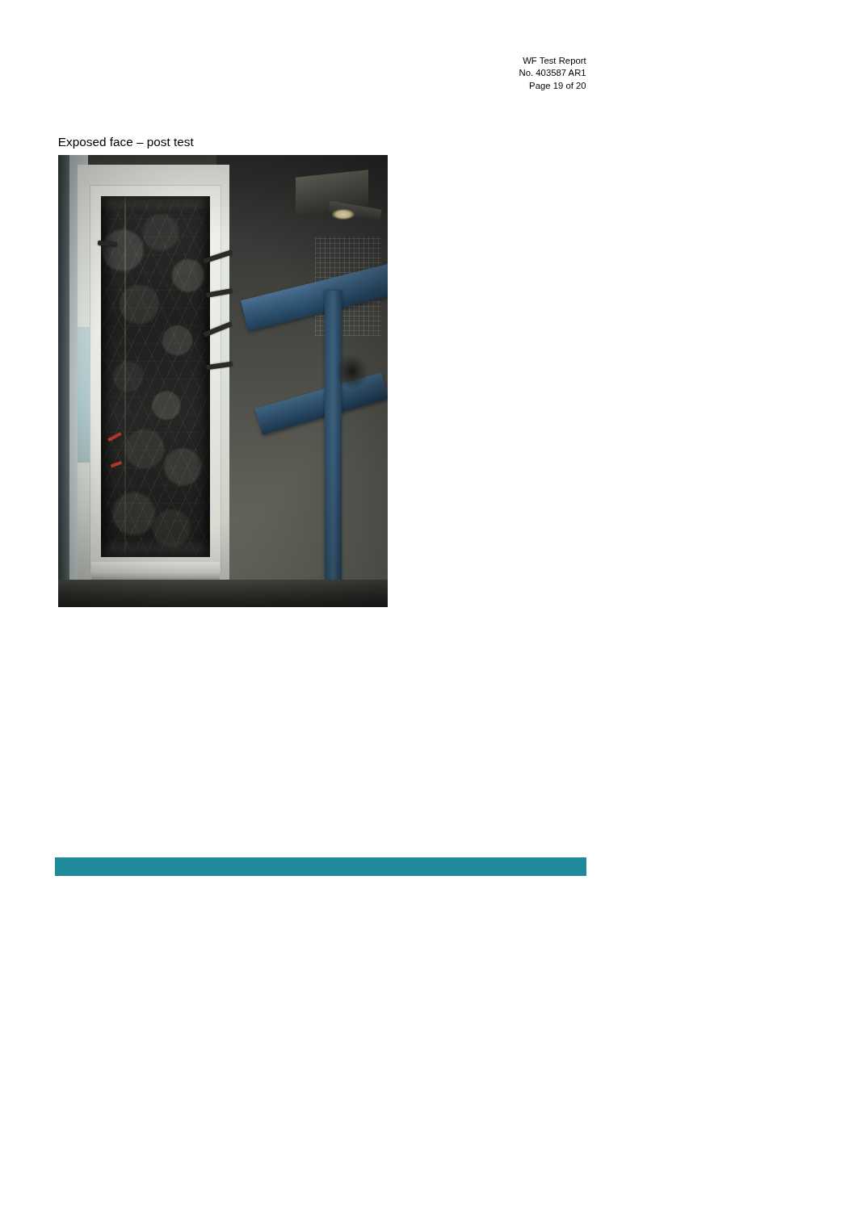WF Test Report
No. 403587 AR1
Page 19 of 20
Exposed face – post test